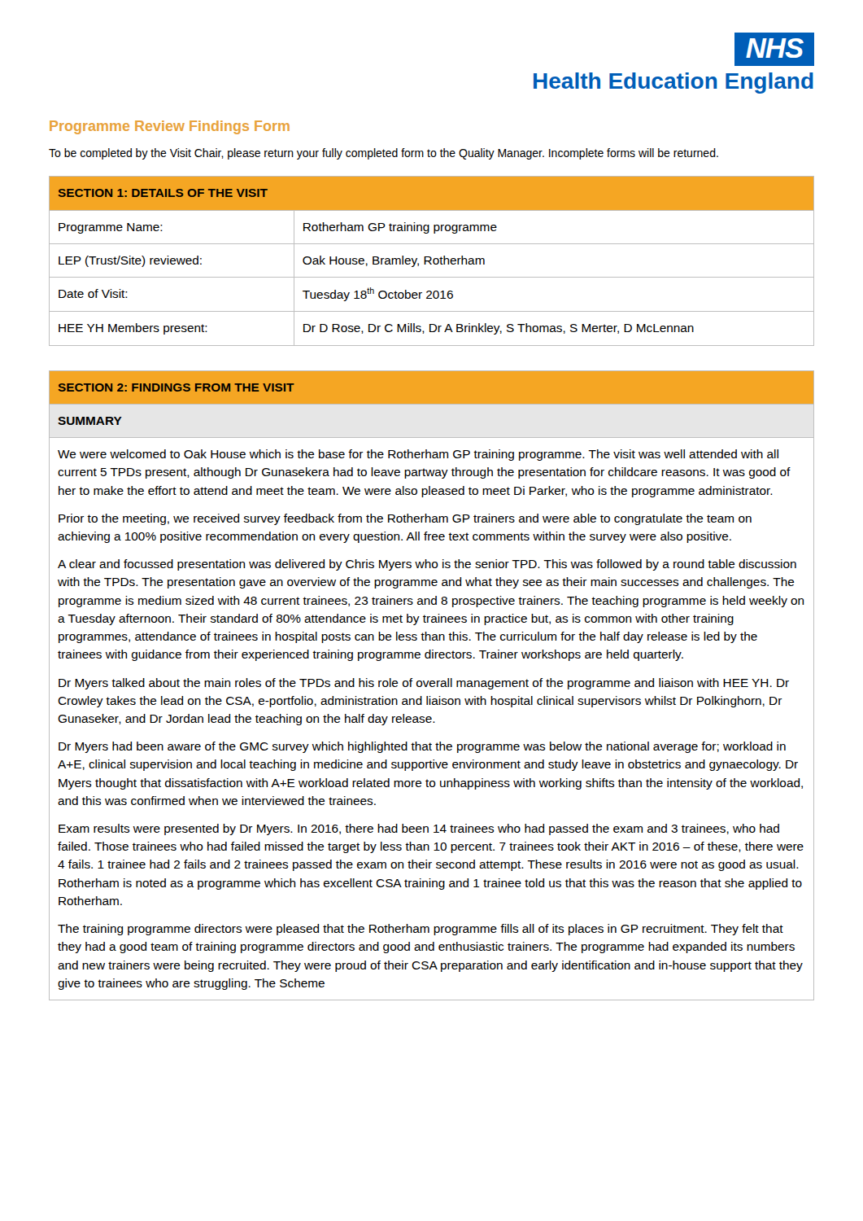NHS
Health Education England
Programme Review Findings Form
To be completed by the Visit Chair, please return your fully completed form to the Quality Manager. Incomplete forms will be returned.
| SECTION 1: DETAILS OF THE VISIT |
| Programme Name: | Rotherham GP training programme |
| LEP (Trust/Site) reviewed: | Oak House, Bramley, Rotherham |
| Date of Visit: | Tuesday 18 th October 2016 |
| HEE YH Members present: | Dr D Rose, Dr C Mills, Dr A Brinkley, S Thomas, S Merter, D McLennan |
| SECTION 2: FINDINGS FROM THE VISIT |
| SUMMARY |
| We were welcomed to Oak House which is the base for the Rotherham GP training programme. The visit was well attended with all current 5 TPDs present, although Dr Gunasekera had to leave partway through the presentation for childcare reasons. It was good of her to make the effort to attend and meet the team. We were also pleased to meet Di Parker, who is the programme administrator. Prior to the meeting, we received survey feedback from the Rotherham GP trainers and were able to congratulate the team on achieving a 100% positive recommendation on every question. All free text comments within the survey were also positive. A clear and focussed presentation was delivered by Chris Myers who is the senior TPD. This was followed by a round table discussion with the TPDs. The presentation gave an overview of the programme and what they see as their main successes and challenges. The programme is medium sized with 48 current trainees, 23 trainers and 8 prospective trainers. The teaching programme is held weekly on a Tuesday afternoon. Their standard of 80% attendance is met by trainees in practice but, as is common with other training programmes, attendance of trainees in hospital posts can be less than this. The curriculum for the half day release is led by the trainees with guidance from their experienced training programme directors. Trainer workshops are held quarterly. Dr Myers talked about the main roles of the TPDs and his role of overall management of the programme and liaison with HEE YH. Dr Crowley takes the lead on the CSA, e-portfolio, administration and liaison with hospital clinical supervisors whilst Dr Polkinghorn, Dr Gunaseker, and Dr Jordan lead the teaching on the half day release. Dr Myers had been aware of the GMC survey which highlighted that the programme was below the national average for; workload in A+E, clinical supervision and local teaching in medicine and supportive environment and study leave in obstetrics and gynaecology. Dr Myers thought that dissatisfaction with A+E workload related more to unhappiness with working shifts than the intensity of the workload, and this was confirmed when we interviewed the trainees. Exam results were presented by Dr Myers. In 2016, there had been 14 trainees who had passed the exam and 3 trainees, who had failed. Those trainees who had failed missed the target by less than 10 percent. 7 trainees took their AKT in 2016 – of these, there were 4 fails. 1 trainee had 2 fails and 2 trainees passed the exam on their second attempt. These results in 2016 were not as good as usual. Rotherham is noted as a programme which has excellent CSA training and 1 trainee told us that this was the reason that she applied to Rotherham. The training programme directors were pleased that the Rotherham programme fills all of its places in GP recruitment. They felt that they had a good team of training programme directors and good and enthusiastic trainers. The programme had expanded its numbers and new trainers were being recruited. They were proud of their CSA preparation and early identification and in-house support that they give to trainees who are struggling. The Scheme |